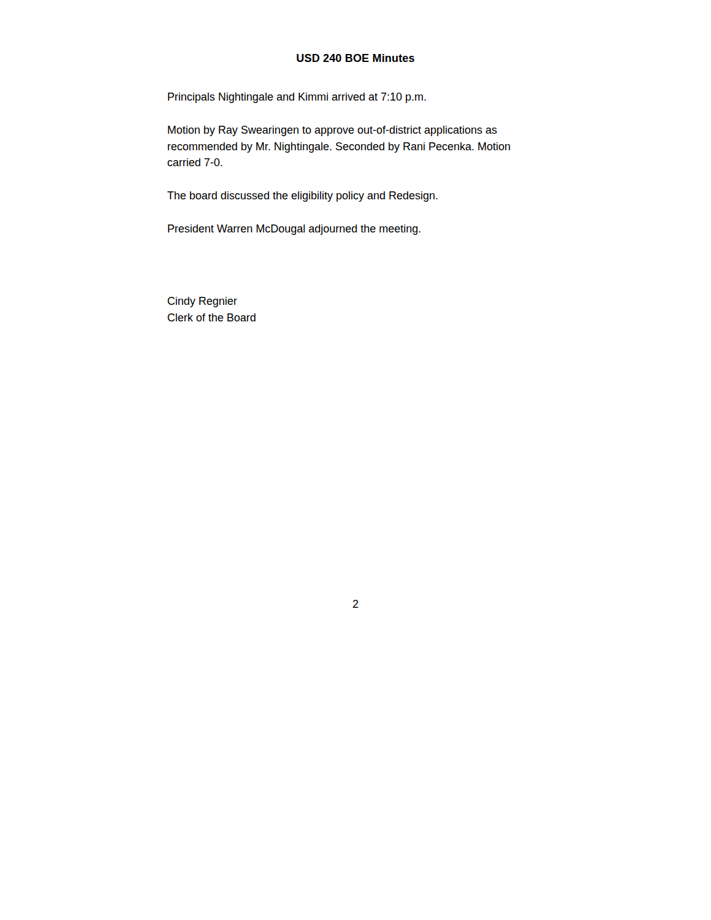USD 240 BOE Minutes
Principals Nightingale and Kimmi arrived at 7:10 p.m.
Motion by Ray Swearingen to approve out-of-district applications as recommended by Mr. Nightingale. Seconded by Rani Pecenka. Motion carried 7-0.
The board discussed the eligibility policy and Redesign.
President Warren McDougal adjourned the meeting.
Cindy Regnier
Clerk of the Board
2